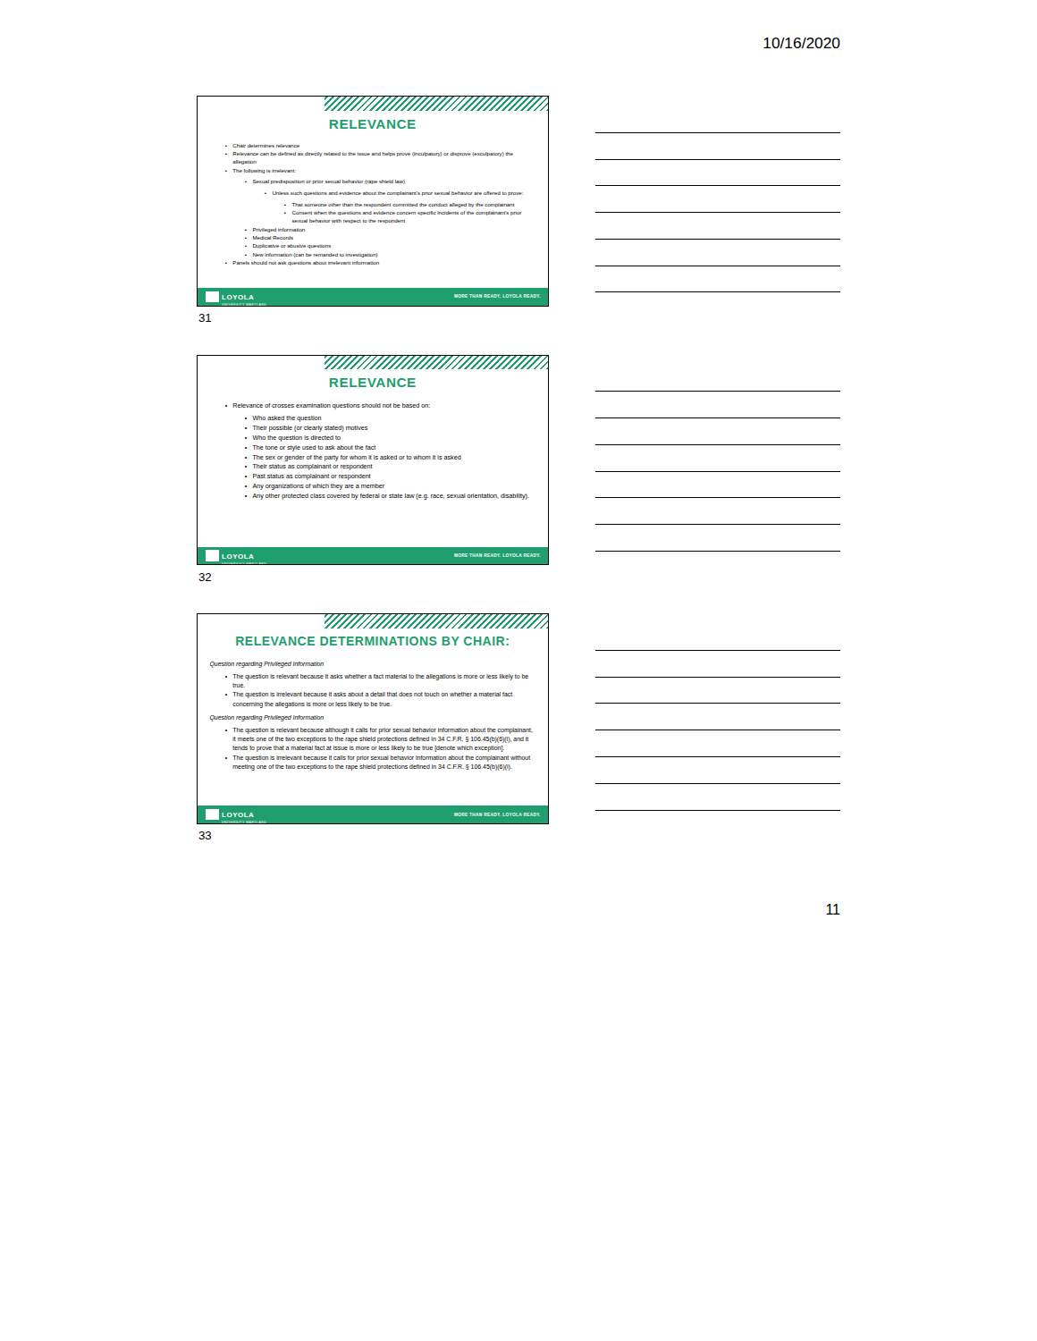10/16/2020
RELEVANCE
Chair determines relevance
Relevance can be defined as directly related to the issue and helps prove (inculpatory) or disprove (exculpatory) the allegation
The following is irrelevant:
Sexual predisposition or prior sexual behavior (rape shield law)
Unless such questions and evidence about the complainant's prior sexual behavior are offered to prove:
That someone other than the respondent committed the conduct alleged by the complainant
Consent when the questions and evidence concern specific incidents of the complainant's prior sexual behavior with respect to the respondent
Privileged information
Medical Records
Duplicative or abusive questions
New information (can be remanded to investigation)
Panels should not ask questions about irrelevant information
LOYOLA UNIVERSITY MARYLAND
MORE THAN READY. LOYOLA READY.
31
RELEVANCE
Relevance of crosses examination questions should not be based on:
Who asked the question
Their possible (or clearly stated) motives
Who the question is directed to
The tone or style used to ask about the fact
The sex or gender of the party for whom it is asked or to whom it is asked
Their status as complainant or respondent
Past status as complainant or respondent
Any organizations of which they are a member
Any other protected class covered by federal or state law (e.g. race, sexual orientation, disability).
LOYOLA UNIVERSITY MARYLAND
MORE THAN READY. LOYOLA READY.
32
RELEVANCE DETERMINATIONS BY CHAIR:
Question regarding Privileged Information
The question is relevant because it asks whether a fact material to the allegations is more or less likely to be true.
The question is irrelevant because it asks about a detail that does not touch on whether a material fact concerning the allegations is more or less likely to be true.
Question regarding Privileged Information
The question is relevant because although it calls for prior sexual behavior information about the complainant, it meets one of the two exceptions to the rape shield protections defined in 34 C.F.R. § 106.45(b)(6)(i), and it tends to prove that a material fact at issue is more or less likely to be true [denote which exception].
The question is irrelevant because it calls for prior sexual behavior information about the complainant without meeting one of the two exceptions to the rape shield protections defined in 34 C.F.R. § 106.45(b)(6)(i).
LOYOLA UNIVERSITY MARYLAND
MORE THAN READY. LOYOLA READY.
33
11